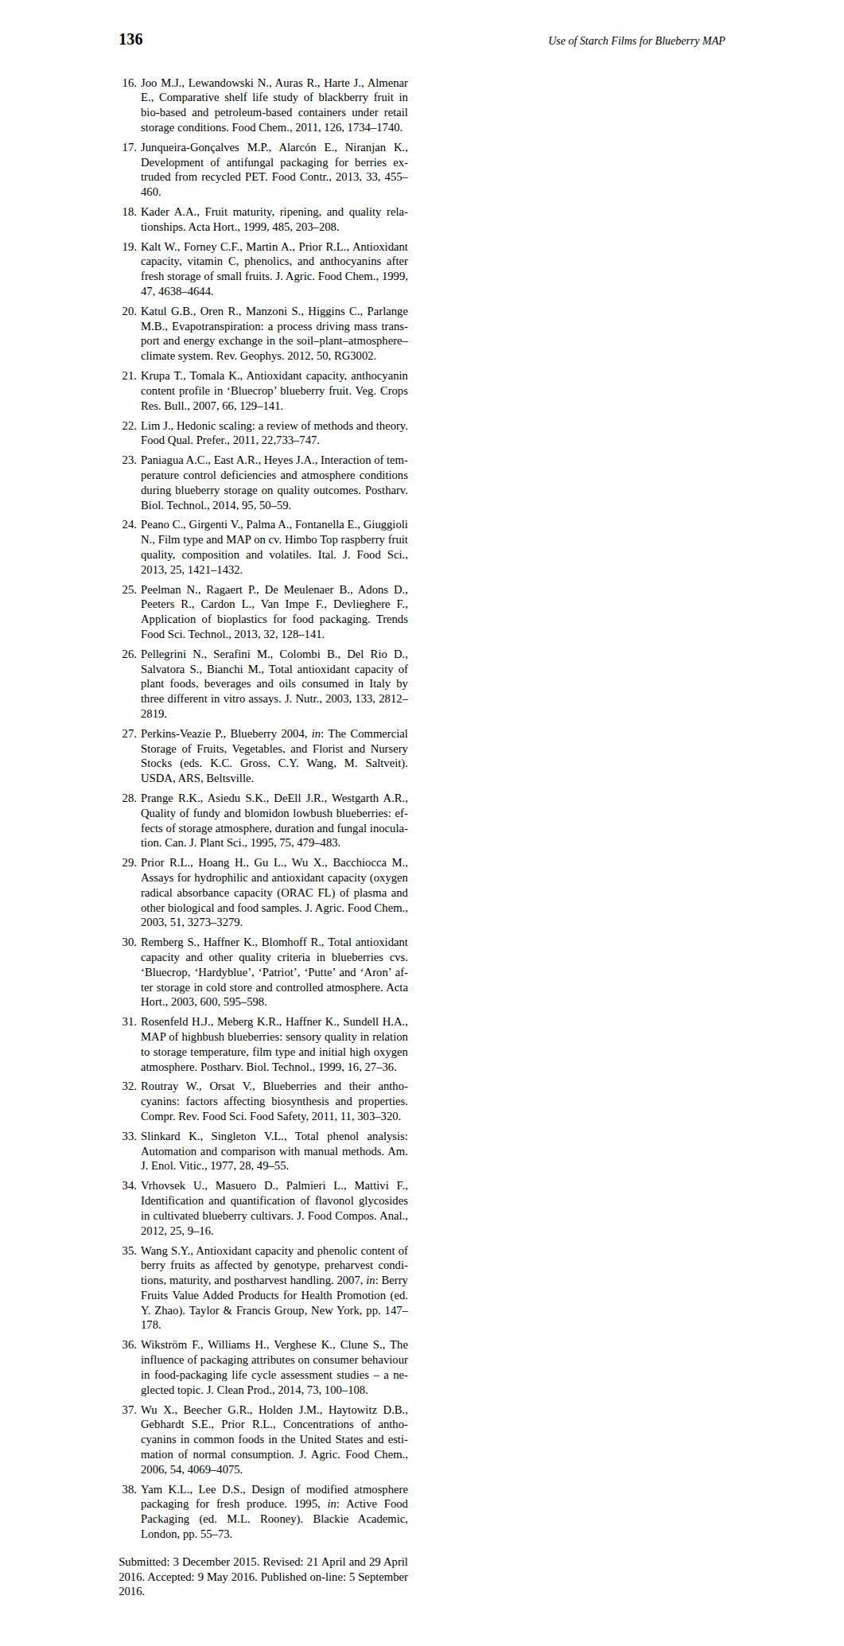136 Use of Starch Films for Blueberry MAP
Joo M.J., Lewandowski N., Auras R., Harte J., Almenar E., Comparative shelf life study of blackberry fruit in bio-based and petroleum-based containers under retail storage conditions. Food Chem., 2011, 126, 1734–1740.
Junqueira-Gonçalves M.P., Alarcón E., Niranjan K., Development of antifungal packaging for berries extruded from recycled PET. Food Contr., 2013, 33, 455–460.
Kader A.A., Fruit maturity, ripening, and quality relationships. Acta Hort., 1999, 485, 203–208.
Kalt W., Forney C.F., Martin A., Prior R.L., Antioxidant capacity, vitamin C, phenolics, and anthocyanins after fresh storage of small fruits. J. Agric. Food Chem., 1999, 47, 4638–4644.
Katul G.B., Oren R., Manzoni S., Higgins C., Parlange M.B., Evapotranspiration: a process driving mass transport and energy exchange in the soil–plant–atmosphere–climate system. Rev. Geophys. 2012, 50, RG3002.
Krupa T., Tomala K., Antioxidant capacity, anthocyanin content profile in ‘Bluecrop’ blueberry fruit. Veg. Crops Res. Bull., 2007, 66, 129–141.
Lim J., Hedonic scaling: a review of methods and theory. Food Qual. Prefer., 2011, 22,733–747.
Paniagua A.C., East A.R., Heyes J.A., Interaction of temperature control deficiencies and atmosphere conditions during blueberry storage on quality outcomes. Postharv. Biol. Technol., 2014, 95, 50–59.
Peano C., Girgenti V., Palma A., Fontanella E., Giuggioli N., Film type and MAP on cv. Himbo Top raspberry fruit quality, composition and volatiles. Ital. J. Food Sci., 2013, 25, 1421–1432.
Peelman N., Ragaert P., De Meulenaer B., Adons D., Peeters R., Cardon L., Van Impe F., Devlieghere F., Application of bioplastics for food packaging. Trends Food Sci. Technol., 2013, 32, 128–141.
Pellegrini N., Serafini M., Colombi B., Del Rio D., Salvatora S., Bianchi M., Total antioxidant capacity of plant foods, beverages and oils consumed in Italy by three different in vitro assays. J. Nutr., 2003, 133, 2812–2819.
Perkins-Veazie P., Blueberry 2004, in: The Commercial Storage of Fruits, Vegetables, and Florist and Nursery Stocks (eds. K.C. Gross, C.Y. Wang, M. Saltveit). USDA, ARS, Beltsville.
Prange R.K., Asiedu S.K., DeEll J.R., Westgarth A.R., Quality of fundy and blomidon lowbush blueberries: effects of storage atmosphere, duration and fungal inoculation. Can. J. Plant Sci., 1995, 75, 479–483.
Prior R.L., Hoang H., Gu L., Wu X., Bacchiocca M., Assays for hydrophilic and antioxidant capacity (oxygen radical absorbance capacity (ORAC FL) of plasma and other biological and food samples. J. Agric. Food Chem., 2003, 51, 3273–3279.
Remberg S., Haffner K., Blomhoff R., Total antioxidant capacity and other quality criteria in blueberries cvs. ‘Bluecrop, ‘Hardyblue’, ‘Patriot’, ‘Putte’ and ‘Aron’ after storage in cold store and controlled atmosphere. Acta Hort., 2003, 600, 595–598.
Rosenfeld H.J., Meberg K.R., Haffner K., Sundell H.A., MAP of highbush blueberries: sensory quality in relation to storage temperature, film type and initial high oxygen atmosphere. Postharv. Biol. Technol., 1999, 16, 27–36.
Routray W., Orsat V., Blueberries and their anthocyanins: factors affecting biosynthesis and properties. Compr. Rev. Food Sci. Food Safety, 2011, 11, 303–320.
Slinkard K., Singleton V.L., Total phenol analysis: Automation and comparison with manual methods. Am. J. Enol. Vitic., 1977, 28, 49–55.
Vrhovsek U., Masuero D., Palmieri L., Mattivi F., Identification and quantification of flavonol glycosides in cultivated blueberry cultivars. J. Food Compos. Anal., 2012, 25, 9–16.
Wang S.Y., Antioxidant capacity and phenolic content of berry fruits as affected by genotype, preharvest conditions, maturity, and postharvest handling. 2007, in: Berry Fruits Value Added Products for Health Promotion (ed. Y. Zhao). Taylor & Francis Group, New York, pp. 147–178.
Wikström F., Williams H., Verghese K., Clune S., The influence of packaging attributes on consumer behaviour in food-packaging life cycle assessment studies – a neglected topic. J. Clean Prod., 2014, 73, 100–108.
Wu X., Beecher G.R., Holden J.M., Haytowitz D.B., Gebhardt S.E., Prior R.L., Concentrations of anthocyanins in common foods in the United States and estimation of normal consumption. J. Agric. Food Chem., 2006, 54, 4069–4075.
Yam K.L., Lee D.S., Design of modified atmosphere packaging for fresh produce. 1995, in: Active Food Packaging (ed. M.L. Rooney). Blackie Academic, London, pp. 55–73.
Submitted: 3 December 2015. Revised: 21 April and 29 April 2016. Accepted: 9 May 2016. Published on-line: 5 September 2016.